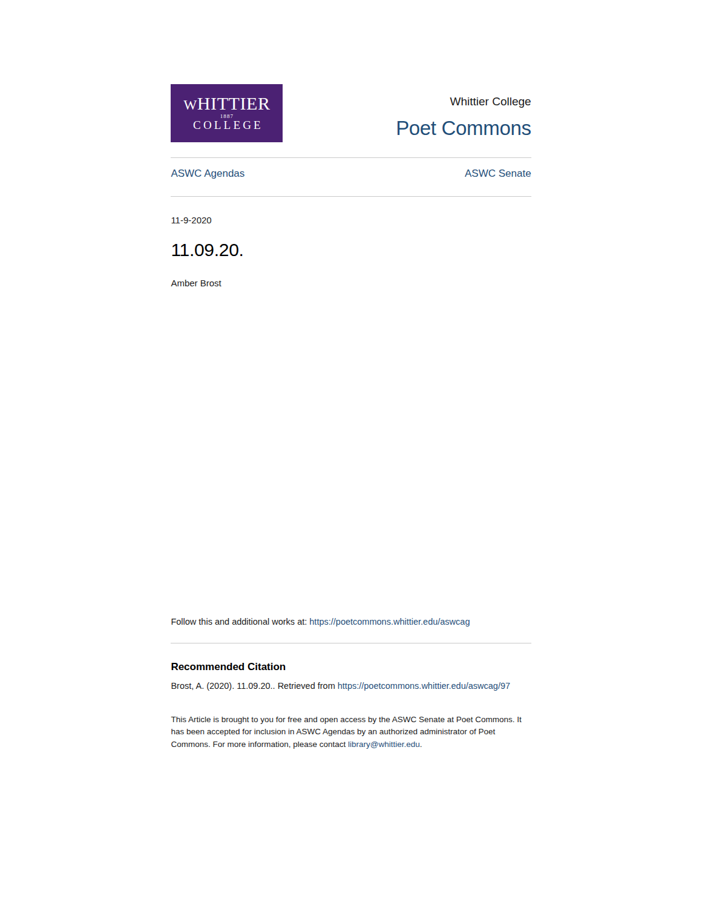WHITTIER 1887 COLLEGE
Whittier College
Poet Commons
ASWC Agendas ASWC Senate
11-9-2020
11.09.20.
Amber Brost
Follow this and additional works at: https://poetcommons.whittier.edu/aswcag
Recommended Citation
Brost, A. (2020). 11.09.20.. Retrieved from https://poetcommons.whittier.edu/aswcag/97
This Article is brought to you for free and open access by the ASWC Senate at Poet Commons. It has been accepted for inclusion in ASWC Agendas by an authorized administrator of Poet Commons. For more information, please contact library@whittier.edu.